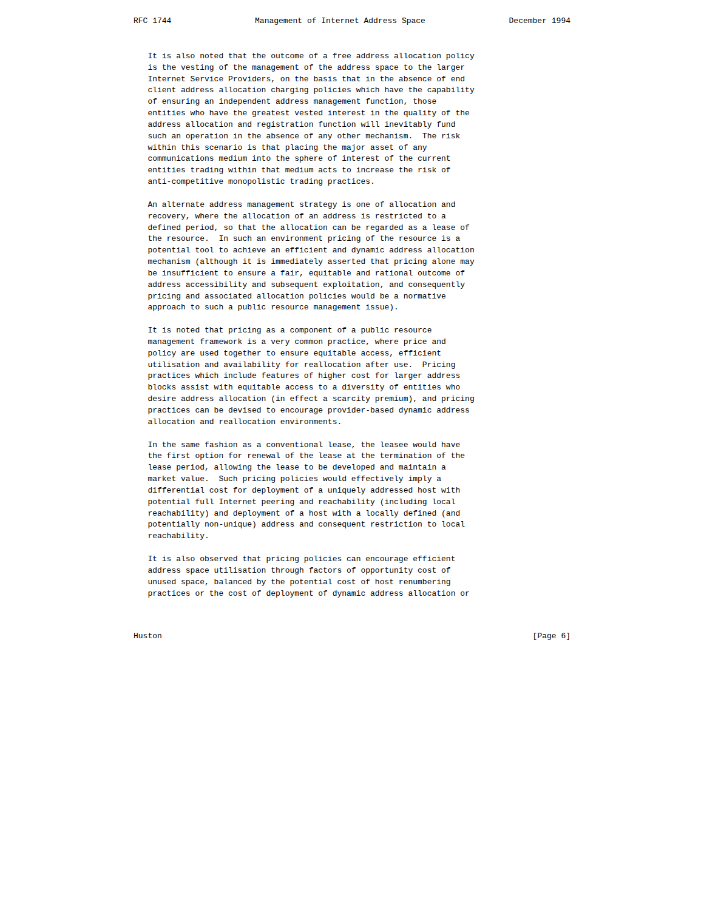RFC 1744 Management of Internet Address Space December 1994
It is also noted that the outcome of a free address allocation policy is the vesting of the management of the address space to the larger Internet Service Providers, on the basis that in the absence of end client address allocation charging policies which have the capability of ensuring an independent address management function, those entities who have the greatest vested interest in the quality of the address allocation and registration function will inevitably fund such an operation in the absence of any other mechanism. The risk within this scenario is that placing the major asset of any communications medium into the sphere of interest of the current entities trading within that medium acts to increase the risk of anti-competitive monopolistic trading practices.
An alternate address management strategy is one of allocation and recovery, where the allocation of an address is restricted to a defined period, so that the allocation can be regarded as a lease of the resource. In such an environment pricing of the resource is a potential tool to achieve an efficient and dynamic address allocation mechanism (although it is immediately asserted that pricing alone may be insufficient to ensure a fair, equitable and rational outcome of address accessibility and subsequent exploitation, and consequently pricing and associated allocation policies would be a normative approach to such a public resource management issue).
It is noted that pricing as a component of a public resource management framework is a very common practice, where price and policy are used together to ensure equitable access, efficient utilisation and availability for reallocation after use. Pricing practices which include features of higher cost for larger address blocks assist with equitable access to a diversity of entities who desire address allocation (in effect a scarcity premium), and pricing practices can be devised to encourage provider-based dynamic address allocation and reallocation environments.
In the same fashion as a conventional lease, the leasee would have the first option for renewal of the lease at the termination of the lease period, allowing the lease to be developed and maintain a market value. Such pricing policies would effectively imply a differential cost for deployment of a uniquely addressed host with potential full Internet peering and reachability (including local reachability) and deployment of a host with a locally defined (and potentially non-unique) address and consequent restriction to local reachability.
It is also observed that pricing policies can encourage efficient address space utilisation through factors of opportunity cost of unused space, balanced by the potential cost of host renumbering practices or the cost of deployment of dynamic address allocation or
Huston [Page 6]